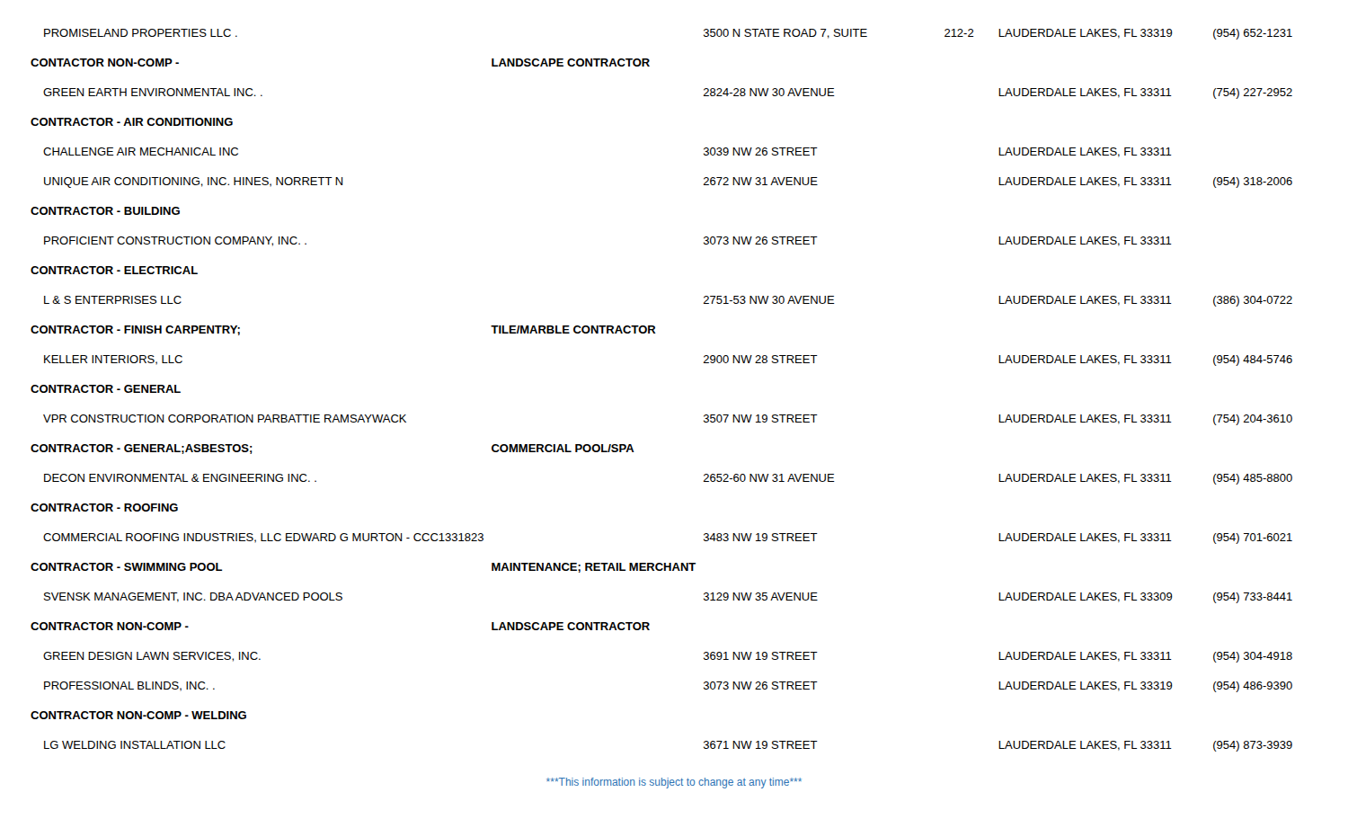| PROMISELAND PROPERTIES LLC . | | 3500 N STATE ROAD 7, SUITE | 212-2 | LAUDERDALE LAKES, FL 33319 | (954) 652-1231 |
| CONTACTOR NON-COMP - | LANDSCAPE CONTRACTOR | | | | |
| GREEN EARTH ENVIRONMENTAL INC. . | | 2824-28 NW 30 AVENUE | | LAUDERDALE LAKES, FL 33311 | (754) 227-2952 |
| CONTRACTOR - AIR CONDITIONING | | | | | |
| CHALLENGE AIR MECHANICAL INC | | 3039 NW 26 STREET | | LAUDERDALE LAKES, FL 33311 | |
| UNIQUE AIR CONDITIONING, INC. HINES, NORRETT N | | 2672 NW 31 AVENUE | | LAUDERDALE LAKES, FL 33311 | (954) 318-2006 |
| CONTRACTOR - BUILDING | | | | | |
| PROFICIENT CONSTRUCTION COMPANY, INC. . | | 3073 NW 26 STREET | | LAUDERDALE LAKES, FL 33311 | |
| CONTRACTOR - ELECTRICAL | | | | | |
| L & S ENTERPRISES LLC | | 2751-53 NW 30 AVENUE | | LAUDERDALE LAKES, FL 33311 | (386) 304-0722 |
| CONTRACTOR - FINISH CARPENTRY; | TILE/MARBLE CONTRACTOR | | | | |
| KELLER INTERIORS, LLC | | 2900 NW 28 STREET | | LAUDERDALE LAKES, FL 33311 | (954) 484-5746 |
| CONTRACTOR - GENERAL | | | | | |
| VPR CONSTRUCTION CORPORATION PARBATTIE RAMSAYWACK | | 3507 NW 19 STREET | | LAUDERDALE LAKES, FL 33311 | (754) 204-3610 |
| CONTRACTOR - GENERAL;ASBESTOS; | COMMERCIAL POOL/SPA | | | | |
| DECON ENVIRONMENTAL & ENGINEERING INC. . | | 2652-60 NW 31 AVENUE | | LAUDERDALE LAKES, FL 33311 | (954) 485-8800 |
| CONTRACTOR - ROOFING | | | | | |
| COMMERCIAL ROOFING INDUSTRIES, LLC EDWARD G MURTON - CCC1331823 | | 3483 NW 19 STREET | | LAUDERDALE LAKES, FL 33311 | (954) 701-6021 |
| CONTRACTOR - SWIMMING POOL | MAINTENANCE; RETAIL MERCHANT | | | | |
| SVENSK MANAGEMENT, INC. DBA ADVANCED POOLS | | 3129 NW 35 AVENUE | | LAUDERDALE LAKES, FL 33309 | (954) 733-8441 |
| CONTRACTOR NON-COMP - | LANDSCAPE CONTRACTOR | | | | |
| GREEN DESIGN LAWN SERVICES, INC. | | 3691 NW 19 STREET | | LAUDERDALE LAKES, FL 33311 | (954) 304-4918 |
| PROFESSIONAL BLINDS, INC. . | | 3073 NW 26 STREET | | LAUDERDALE LAKES, FL 33319 | (954) 486-9390 |
| CONTRACTOR NON-COMP - WELDING | | | | | |
| LG WELDING INSTALLATION LLC | | 3671 NW 19 STREET | | LAUDERDALE LAKES, FL 33311 | (954) 873-3939 |
***This information is subject to change at any time***